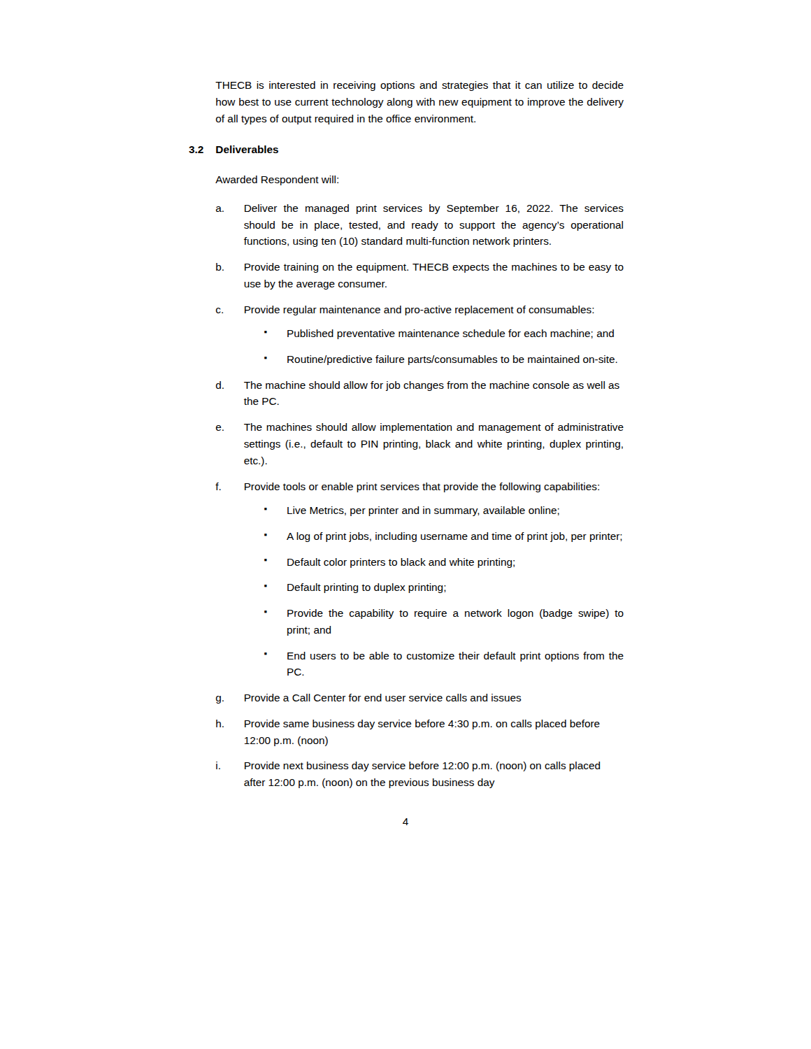THECB is interested in receiving options and strategies that it can utilize to decide how best to use current technology along with new equipment to improve the delivery of all types of output required in the office environment.
3.2 Deliverables
Awarded Respondent will:
Deliver the managed print services by September 16, 2022. The services should be in place, tested, and ready to support the agency’s operational functions, using ten (10) standard multi-function network printers.
Provide training on the equipment. THECB expects the machines to be easy to use by the average consumer.
Provide regular maintenance and pro-active replacement of consumables:
Published preventative maintenance schedule for each machine; and
Routine/predictive failure parts/consumables to be maintained on-site.
The machine should allow for job changes from the machine console as well as the PC.
The machines should allow implementation and management of administrative settings (i.e., default to PIN printing, black and white printing, duplex printing, etc.).
Provide tools or enable print services that provide the following capabilities:
Live Metrics, per printer and in summary, available online;
A log of print jobs, including username and time of print job, per printer;
Default color printers to black and white printing;
Default printing to duplex printing;
Provide the capability to require a network logon (badge swipe) to print; and
End users to be able to customize their default print options from the PC.
Provide a Call Center for end user service calls and issues
Provide same business day service before 4:30 p.m. on calls placed before 12:00 p.m. (noon)
Provide next business day service before 12:00 p.m. (noon) on calls placed after 12:00 p.m. (noon) on the previous business day
4